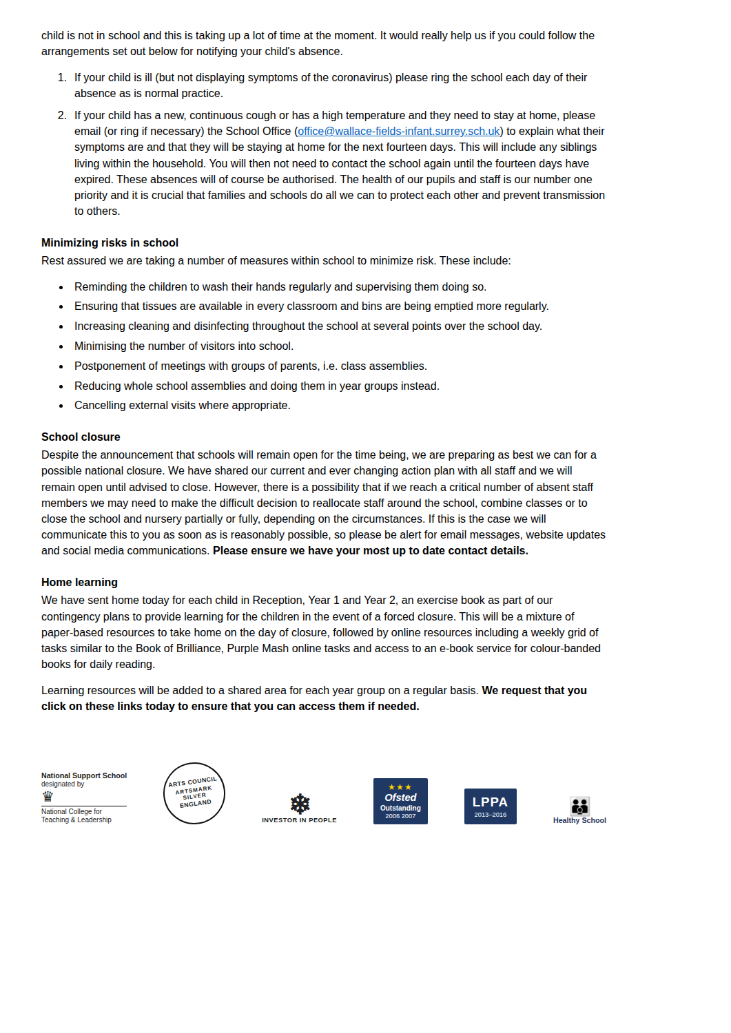child is not in school and this is taking up a lot of time at the moment. It would really help us if you could follow the arrangements set out below for notifying your child's absence.
If your child is ill (but not displaying symptoms of the coronavirus) please ring the school each day of their absence as is normal practice.
If your child has a new, continuous cough or has a high temperature and they need to stay at home, please email (or ring if necessary) the School Office (office@wallace-fields-infant.surrey.sch.uk) to explain what their symptoms are and that they will be staying at home for the next fourteen days. This will include any siblings living within the household. You will then not need to contact the school again until the fourteen days have expired. These absences will of course be authorised. The health of our pupils and staff is our number one priority and it is crucial that families and schools do all we can to protect each other and prevent transmission to others.
Minimizing risks in school
Rest assured we are taking a number of measures within school to minimize risk. These include:
Reminding the children to wash their hands regularly and supervising them doing so.
Ensuring that tissues are available in every classroom and bins are being emptied more regularly.
Increasing cleaning and disinfecting throughout the school at several points over the school day.
Minimising the number of visitors into school.
Postponement of meetings with groups of parents, i.e. class assemblies.
Reducing whole school assemblies and doing them in year groups instead.
Cancelling external visits where appropriate.
School closure
Despite the announcement that schools will remain open for the time being, we are preparing as best we can for a possible national closure. We have shared our current and ever changing action plan with all staff and we will remain open until advised to close. However, there is a possibility that if we reach a critical number of absent staff members we may need to make the difficult decision to reallocate staff around the school, combine classes or to close the school and nursery partially or fully, depending on the circumstances. If this is the case we will communicate this to you as soon as is reasonably possible, so please be alert for email messages, website updates and social media communications. Please ensure we have your most up to date contact details.
Home learning
We have sent home today for each child in Reception, Year 1 and Year 2, an exercise book as part of our contingency plans to provide learning for the children in the event of a forced closure. This will be a mixture of paper-based resources to take home on the day of closure, followed by online resources including a weekly grid of tasks similar to the Book of Brilliance, Purple Mash online tasks and access to an e-book service for colour-banded books for daily reading.
Learning resources will be added to a shared area for each year group on a regular basis. We request that you click on these links today to ensure that you can access them if needed.
National Support School
designated by
♛
National College for
Teaching & Leadership
ARTS COUNCIL ARTSMARK
SILVER ENGLAND
❄
INVESTOR IN PEOPLE
★★★
Ofsted
Outstanding
2006 2007
LPPA
2013–2016
👪
Healthy School